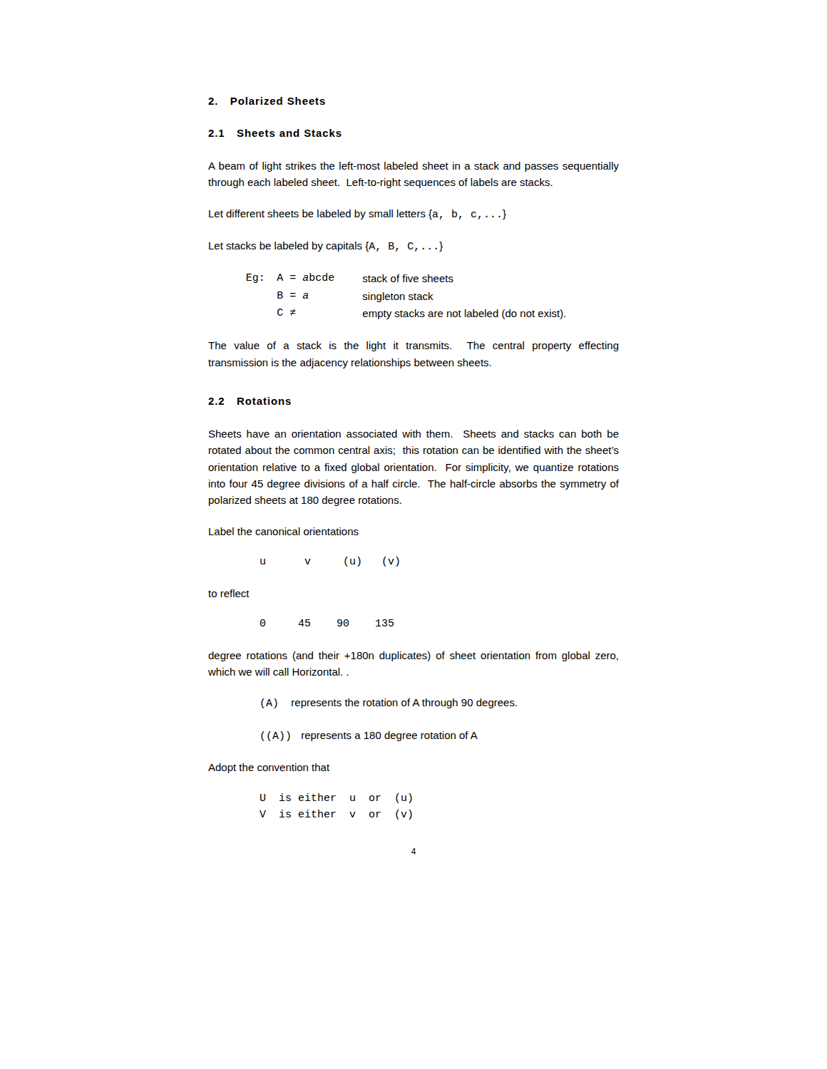2. Polarized Sheets
2.1 Sheets and Stacks
A beam of light strikes the left-most labeled sheet in a stack and passes sequentially through each labeled sheet. Left-to-right sequences of labels are stacks.
Let different sheets be labeled by small letters {a, b, c,...}
Let stacks be labeled by capitals {A, B, C,...}
| Eg: | A = a bcde | stack of five sheets |
| | B = a | singleton stack |
| | C ≠ | empty stacks are not labeled (do not exist). |
The value of a stack is the light it transmits. The central property effecting transmission is the adjacency relationships between sheets.
2.2 Rotations
Sheets have an orientation associated with them. Sheets and stacks can both be rotated about the common central axis; this rotation can be identified with the sheet’s orientation relative to a fixed global orientation. For simplicity, we quantize rotations into four 45 degree divisions of a half circle. The half-circle absorbs the symmetry of polarized sheets at 180 degree rotations.
Label the canonical orientations
u v (u) (v)
to reflect
0 45 90 135
degree rotations (and their +180n duplicates) of sheet orientation from global zero, which we will call Horizontal. .
(A) represents the rotation of A through 90 degrees.
((A)) represents a 180 degree rotation of A
Adopt the convention that
U is either u or (u) V is either v or (v)
4